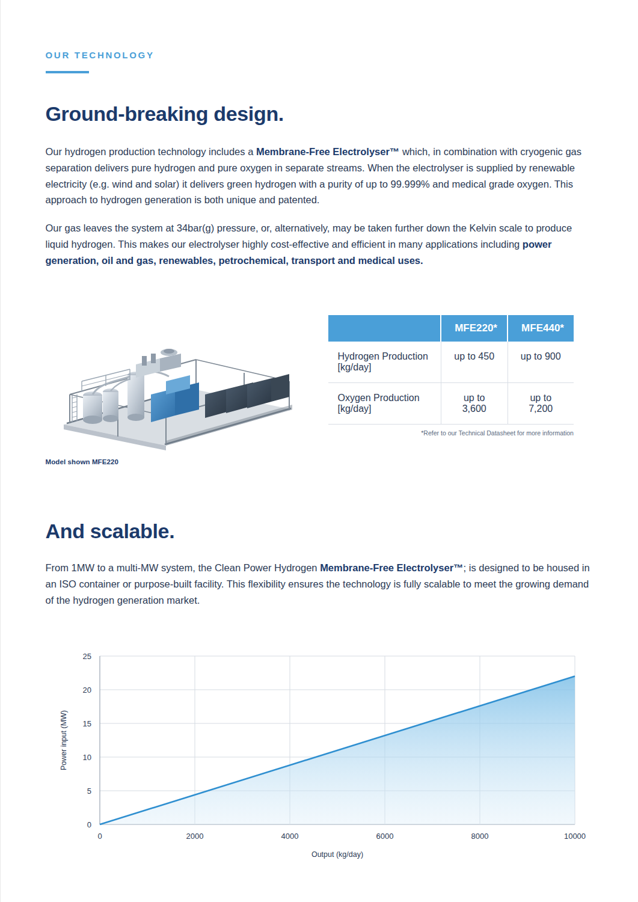Our Technology
Ground-breaking design.
Our hydrogen production technology includes a Membrane-Free Electrolyser™ which, in combination with cryogenic gas separation delivers pure hydrogen and pure oxygen in separate streams. When the electrolyser is supplied by renewable electricity (e.g. wind and solar) it delivers green hydrogen with a purity of up to 99.999% and medical grade oxygen. This approach to hydrogen generation is both unique and patented.
Our gas leaves the system at 34bar(g) pressure, or, alternatively, may be taken further down the Kelvin scale to produce liquid hydrogen. This makes our electrolyser highly cost-effective and efficient in many applications including power generation, oil and gas, renewables, petrochemical, transport and medical uses.
Model shown MFE220
| | MFE220* | MFE440* |
| --- | --- | --- |
| Hydrogen Production [kg/day] | up to 450 | up to 900 |
| Oxygen Production [kg/day] | up to 3,600 | up to 7,200 |
*Refer to our Technical Datasheet for more information
And scalable.
From 1MW to a multi-MW system, the Clean Power Hydrogen Membrane-Free Electrolyser™; is designed to be housed in an ISO container or purpose-built facility. This flexibility ensures the technology is fully scalable to meet the growing demand of the hydrogen generation market.
25 20 15 10 5 0 0 2000 4000 6000 8000 10000 Output (kg/day) Power input (MW)